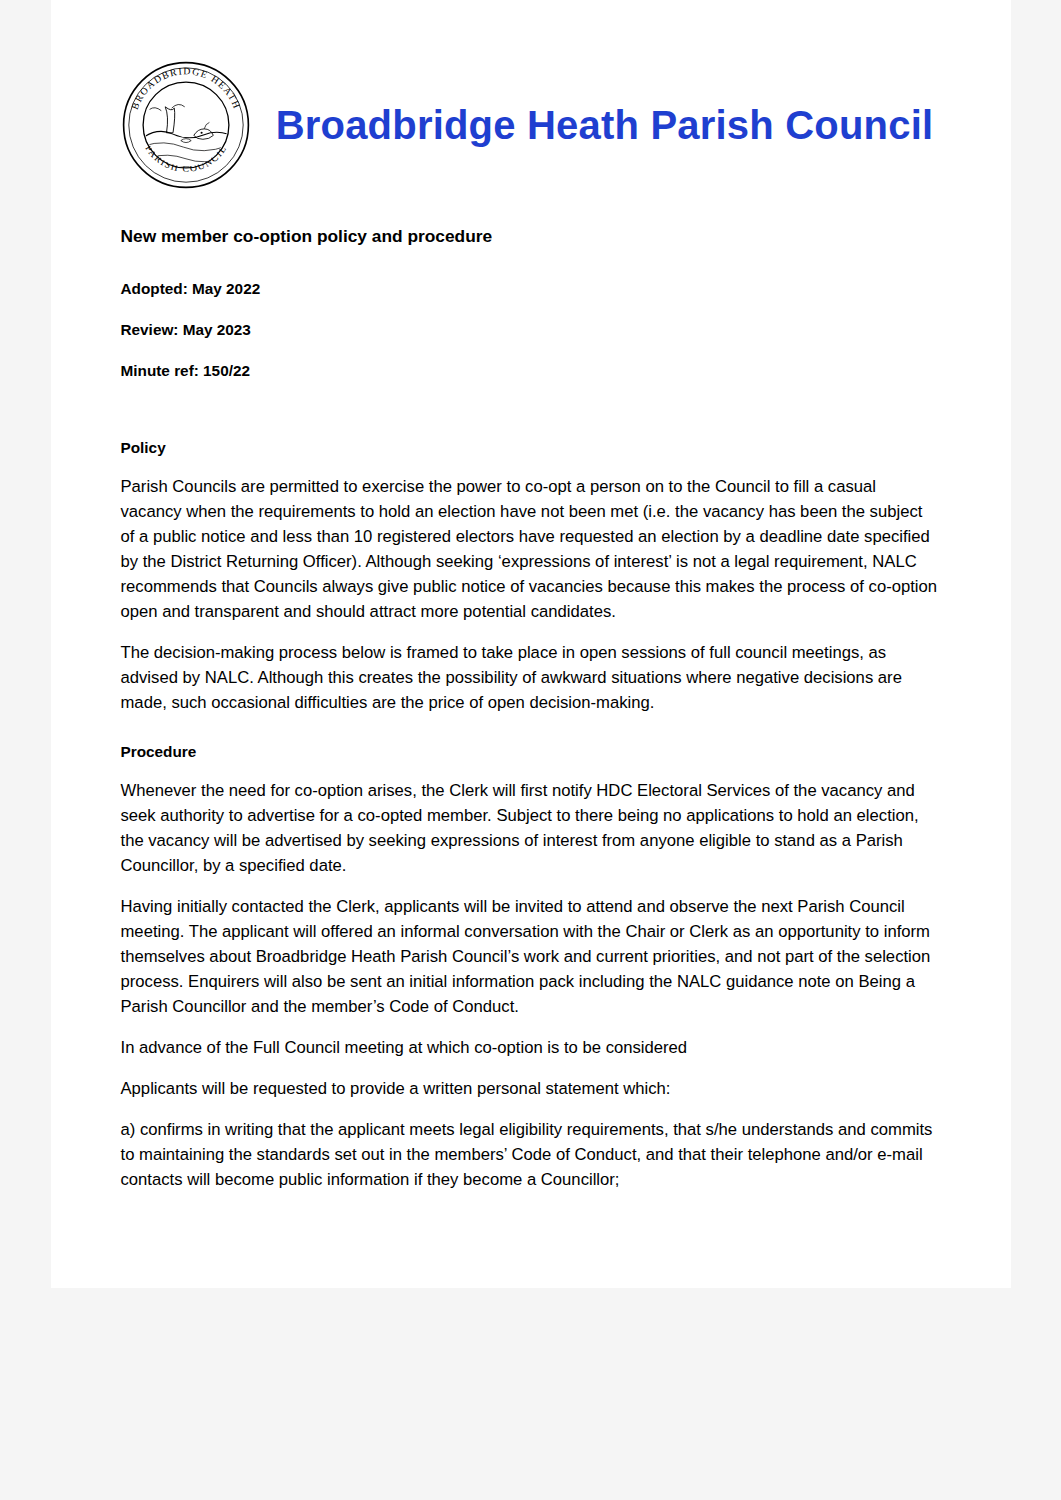BROADBRIDGE HEATH PARISH COUNCIL
Broadbridge Heath Parish Council
New member co-option policy and procedure
Adopted: May 2022
Review: May 2023
Minute ref: 150/22
Policy
Parish Councils are permitted to exercise the power to co-opt a person on to the Council to fill a casual vacancy when the requirements to hold an election have not been met (i.e. the vacancy has been the subject of a public notice and less than 10 registered electors have requested an election by a deadline date specified by the District Returning Officer). Although seeking ‘expressions of interest’ is not a legal requirement, NALC recommends that Councils always give public notice of vacancies because this makes the process of co-option open and transparent and should attract more potential candidates.
The decision-making process below is framed to take place in open sessions of full council meetings, as advised by NALC. Although this creates the possibility of awkward situations where negative decisions are made, such occasional difficulties are the price of open decision-making.
Procedure
Whenever the need for co-option arises, the Clerk will first notify HDC Electoral Services of the vacancy and seek authority to advertise for a co-opted member. Subject to there being no applications to hold an election, the vacancy will be advertised by seeking expressions of interest from anyone eligible to stand as a Parish Councillor, by a specified date.
Having initially contacted the Clerk, applicants will be invited to attend and observe the next Parish Council meeting. The applicant will offered an informal conversation with the Chair or Clerk as an opportunity to inform themselves about Broadbridge Heath Parish Council’s work and current priorities, and not part of the selection process. Enquirers will also be sent an initial information pack including the NALC guidance note on Being a Parish Councillor and the member’s Code of Conduct.
In advance of the Full Council meeting at which co-option is to be considered
Applicants will be requested to provide a written personal statement which:
a) confirms in writing that the applicant meets legal eligibility requirements, that s/he understands and commits to maintaining the standards set out in the members’ Code of Conduct, and that their telephone and/or e-mail contacts will become public information if they become a Councillor;